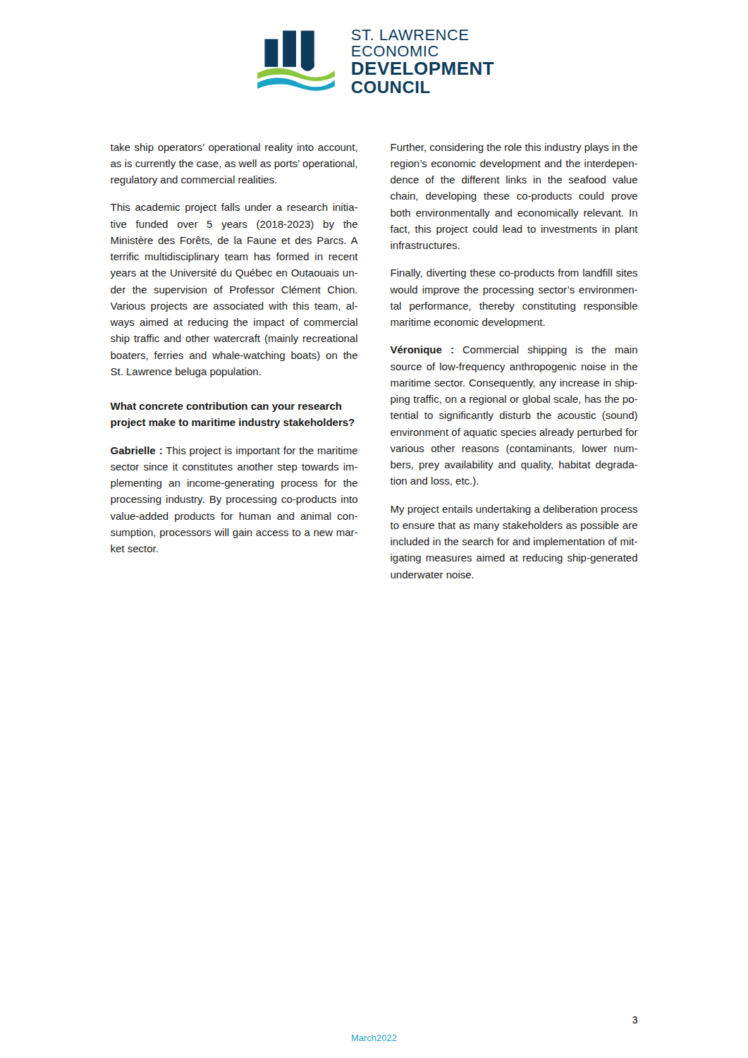ST. LAWRENCE ECONOMIC DEVELOPMENT COUNCIL
take ship operators’ operational reality into account, as is currently the case, as well as ports’ operational, regulatory and commercial realities.
This academic project falls under a research initiative funded over 5 years (2018-2023) by the Ministère des Forêts, de la Faune et des Parcs. A terrific multidisciplinary team has formed in recent years at the Université du Québec en Outaouais under the supervision of Professor Clément Chion. Various projects are associated with this team, always aimed at reducing the impact of commercial ship traffic and other watercraft (mainly recreational boaters, ferries and whale-watching boats) on the St. Lawrence beluga population.
What concrete contribution can your research project make to maritime industry stakeholders?
Gabrielle : This project is important for the maritime sector since it constitutes another step towards implementing an income-generating process for the processing industry. By processing co-products into value-added products for human and animal consumption, processors will gain access to a new market sector.
Further, considering the role this industry plays in the region’s economic development and the interdependence of the different links in the seafood value chain, developing these co-products could prove both environmentally and economically relevant. In fact, this project could lead to investments in plant infrastructures.
Finally, diverting these co-products from landfill sites would improve the processing sector’s environmental performance, thereby constituting responsible maritime economic development.
Véronique : Commercial shipping is the main source of low-frequency anthropogenic noise in the maritime sector. Consequently, any increase in shipping traffic, on a regional or global scale, has the potential to significantly disturb the acoustic (sound) environment of aquatic species already perturbed for various other reasons (contaminants, lower numbers, prey availability and quality, habitat degradation and loss, etc.).
My project entails undertaking a deliberation process to ensure that as many stakeholders as possible are included in the search for and implementation of mitigating measures aimed at reducing ship-generated underwater noise.
3
March2022